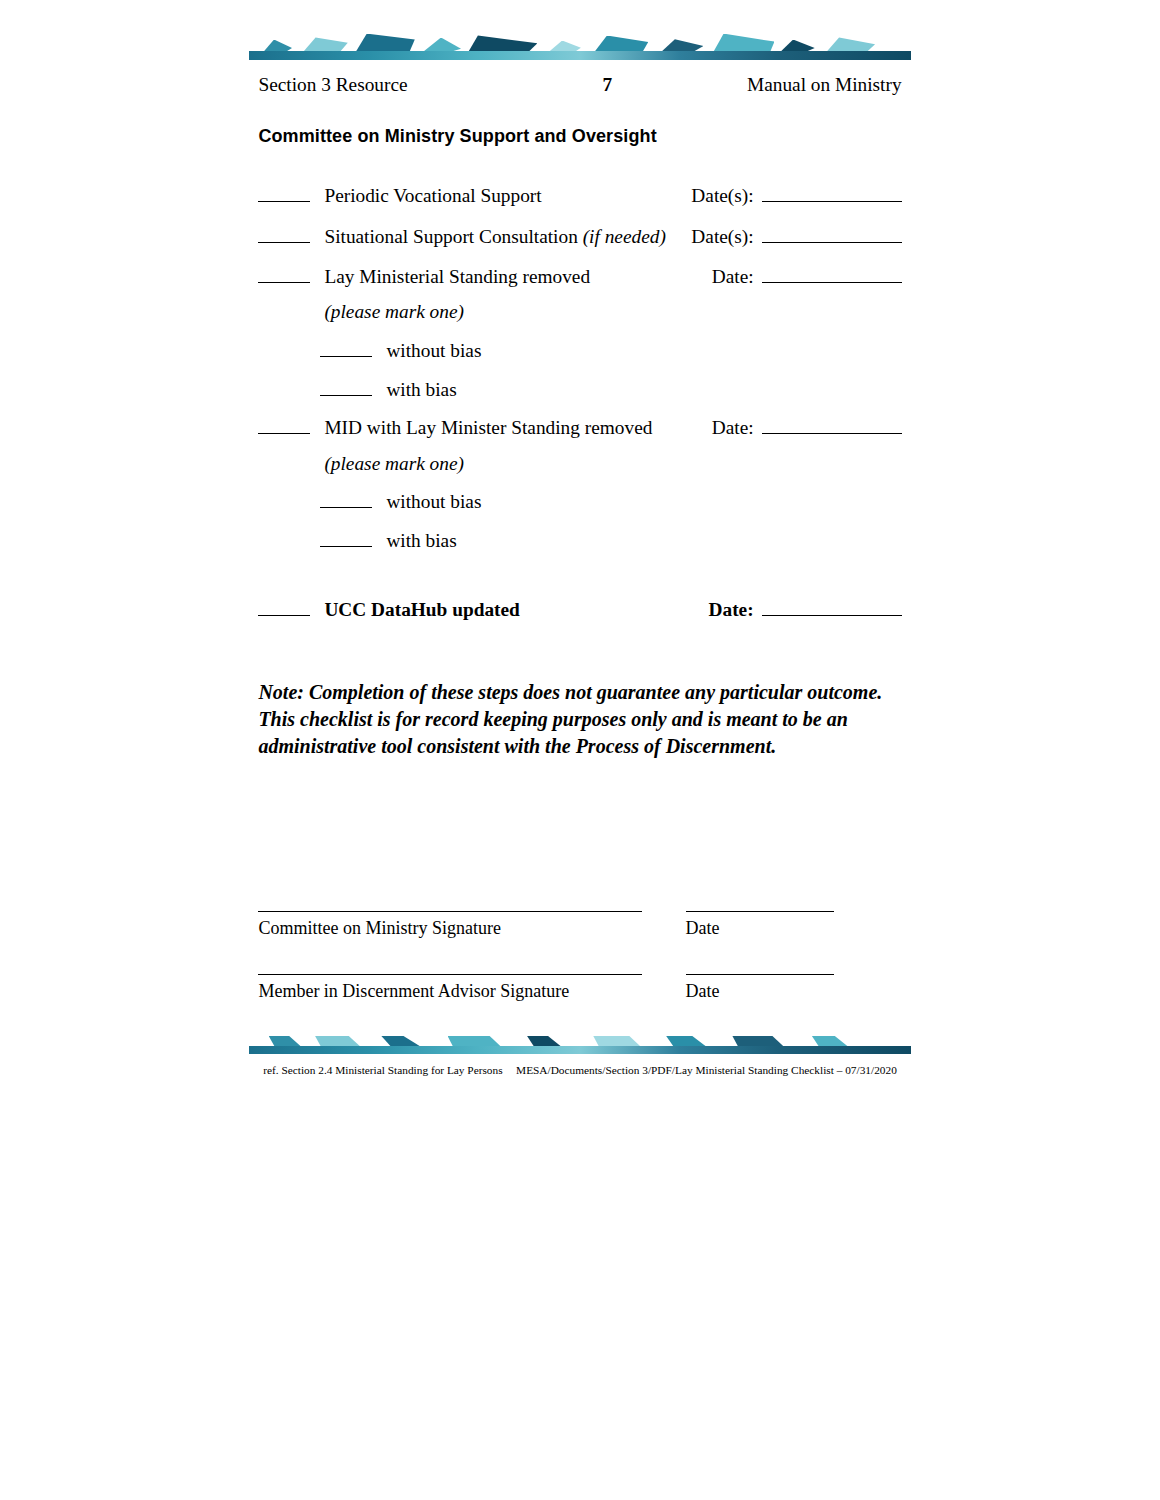Section 3 Resource
7
Manual on Ministry
Committee on Ministry Support and Oversight
Periodic Vocational Support Date(s):
Situational Support Consultation (if needed) Date(s):
Lay Ministerial Standing removed Date:
(please mark one)
without bias
with bias
MID with Lay Minister Standing removed Date:
(please mark one)
without bias
with bias
UCC DataHub updated Date:
Note: Completion of these steps does not guarantee any particular outcome. This checklist is for record keeping purposes only and is meant to be an administrative tool consistent with the Process of Discernment.
Committee on Ministry Signature Date
Member in Discernment Advisor Signature Date
ref. Section 2.4 Ministerial Standing for Lay Persons MESA/Documents/Section 3/PDF/Lay Ministerial Standing Checklist – 07/31/2020